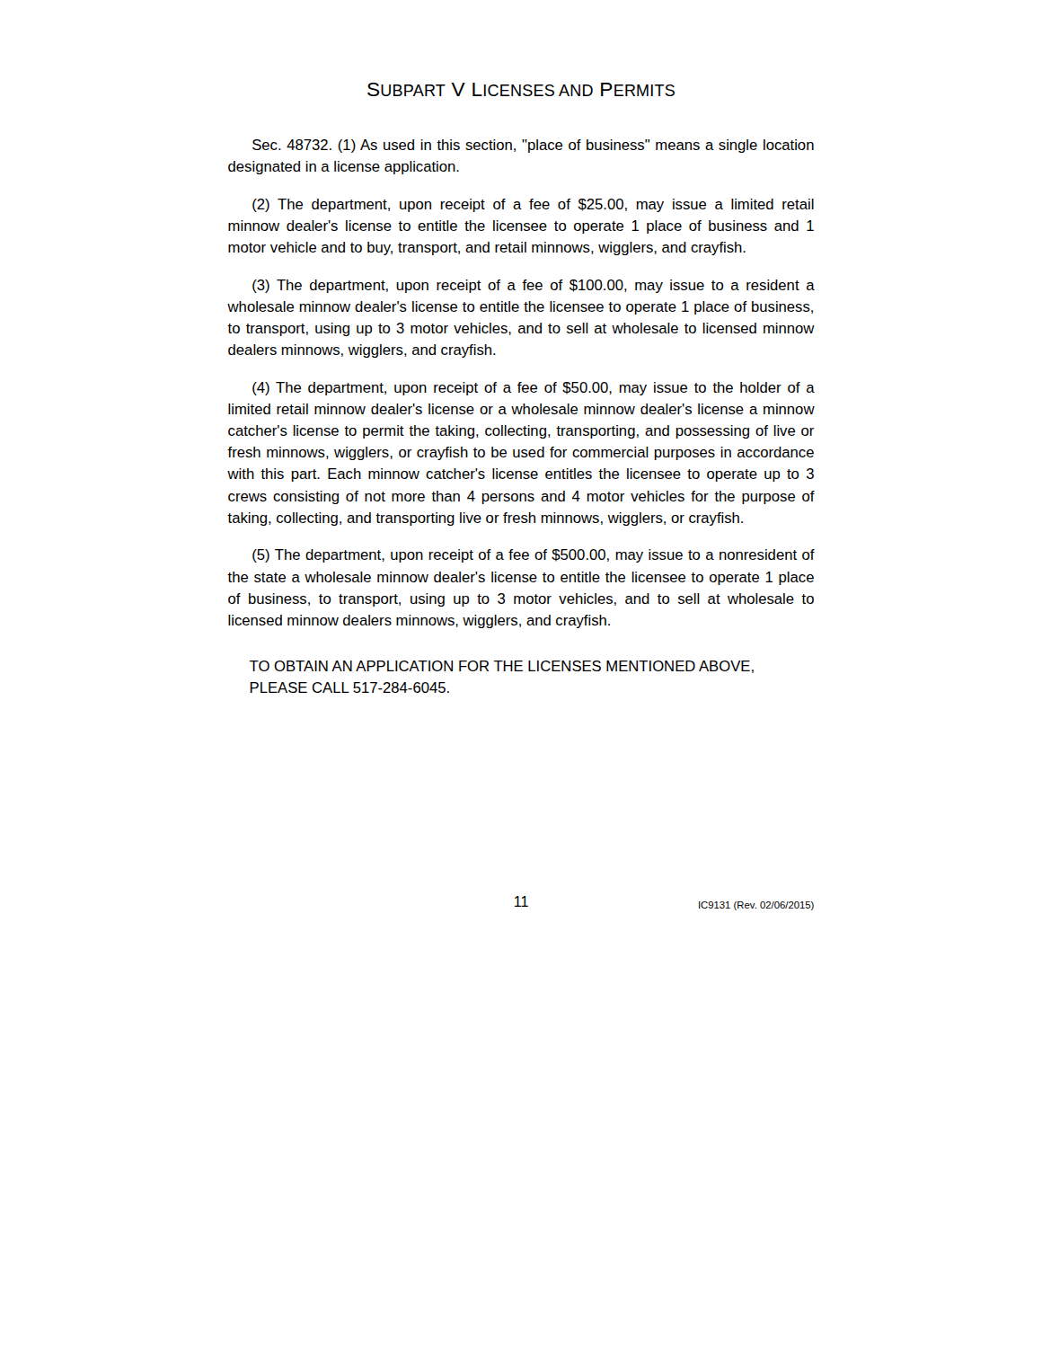SUBPART V LICENSES AND PERMITS
Sec. 48732. (1) As used in this section, "place of business" means a single location designated in a license application.
(2) The department, upon receipt of a fee of $25.00, may issue a limited retail minnow dealer's license to entitle the licensee to operate 1 place of business and 1 motor vehicle and to buy, transport, and retail minnows, wigglers, and crayfish.
(3) The department, upon receipt of a fee of $100.00, may issue to a resident a wholesale minnow dealer's license to entitle the licensee to operate 1 place of business, to transport, using up to 3 motor vehicles, and to sell at wholesale to licensed minnow dealers minnows, wigglers, and crayfish.
(4) The department, upon receipt of a fee of $50.00, may issue to the holder of a limited retail minnow dealer's license or a wholesale minnow dealer's license a minnow catcher's license to permit the taking, collecting, transporting, and possessing of live or fresh minnows, wigglers, or crayfish to be used for commercial purposes in accordance with this part. Each minnow catcher's license entitles the licensee to operate up to 3 crews consisting of not more than 4 persons and 4 motor vehicles for the purpose of taking, collecting, and transporting live or fresh minnows, wigglers, or crayfish.
(5) The department, upon receipt of a fee of $500.00, may issue to a nonresident of the state a wholesale minnow dealer's license to entitle the licensee to operate 1 place of business, to transport, using up to 3 motor vehicles, and to sell at wholesale to licensed minnow dealers minnows, wigglers, and crayfish.
TO OBTAIN AN APPLICATION FOR THE LICENSES MENTIONED ABOVE,
PLEASE CALL 517-284-6045.
11
IC9131 (Rev. 02/06/2015)